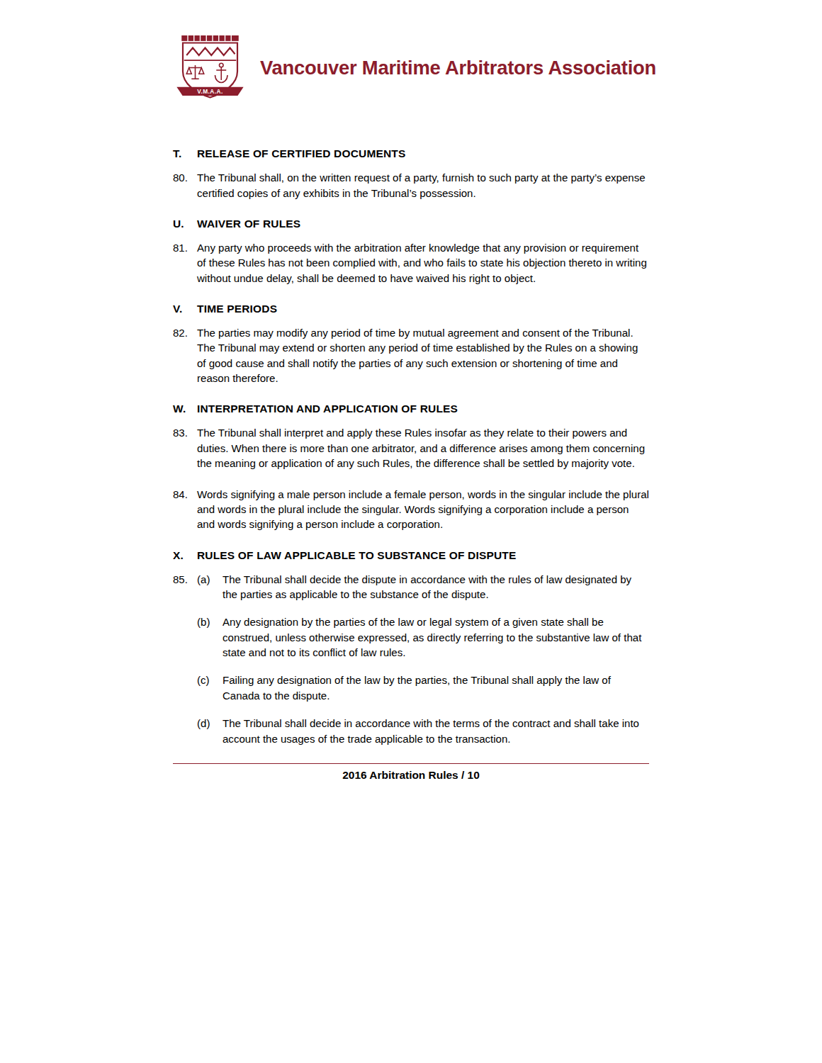V.M.A.A.
Vancouver Maritime Arbitrators Association
T. RELEASE OF CERTIFIED DOCUMENTS
80.
The Tribunal shall, on the written request of a party, furnish to such party at the party’s expense certified copies of any exhibits in the Tribunal’s possession.
U. WAIVER OF RULES
81.
Any party who proceeds with the arbitration after knowledge that any provision or requirement of these Rules has not been complied with, and who fails to state his objection thereto in writing without undue delay, shall be deemed to have waived his right to object.
V. TIME PERIODS
82.
The parties may modify any period of time by mutual agreement and consent of the Tribunal. The Tribunal may extend or shorten any period of time established by the Rules on a showing of good cause and shall notify the parties of any such extension or shortening of time and reason therefore.
W. INTERPRETATION AND APPLICATION OF RULES
83.
The Tribunal shall interpret and apply these Rules insofar as they relate to their powers and duties. When there is more than one arbitrator, and a difference arises among them concerning the meaning or application of any such Rules, the difference shall be settled by majority vote.
84.
Words signifying a male person include a female person, words in the singular include the plural and words in the plural include the singular. Words signifying a corporation include a person and words signifying a person include a corporation.
X. RULES OF LAW APPLICABLE TO SUBSTANCE OF DISPUTE
85.
(a)
The Tribunal shall decide the dispute in accordance with the rules of law designated by the parties as applicable to the substance of the dispute.
(b)
Any designation by the parties of the law or legal system of a given state shall be construed, unless otherwise expressed, as directly referring to the substantive law of that state and not to its conflict of law rules.
(c)
Failing any designation of the law by the parties, the Tribunal shall apply the law of Canada to the dispute.
(d)
The Tribunal shall decide in accordance with the terms of the contract and shall take into account the usages of the trade applicable to the transaction.
2016 Arbitration Rules / 10